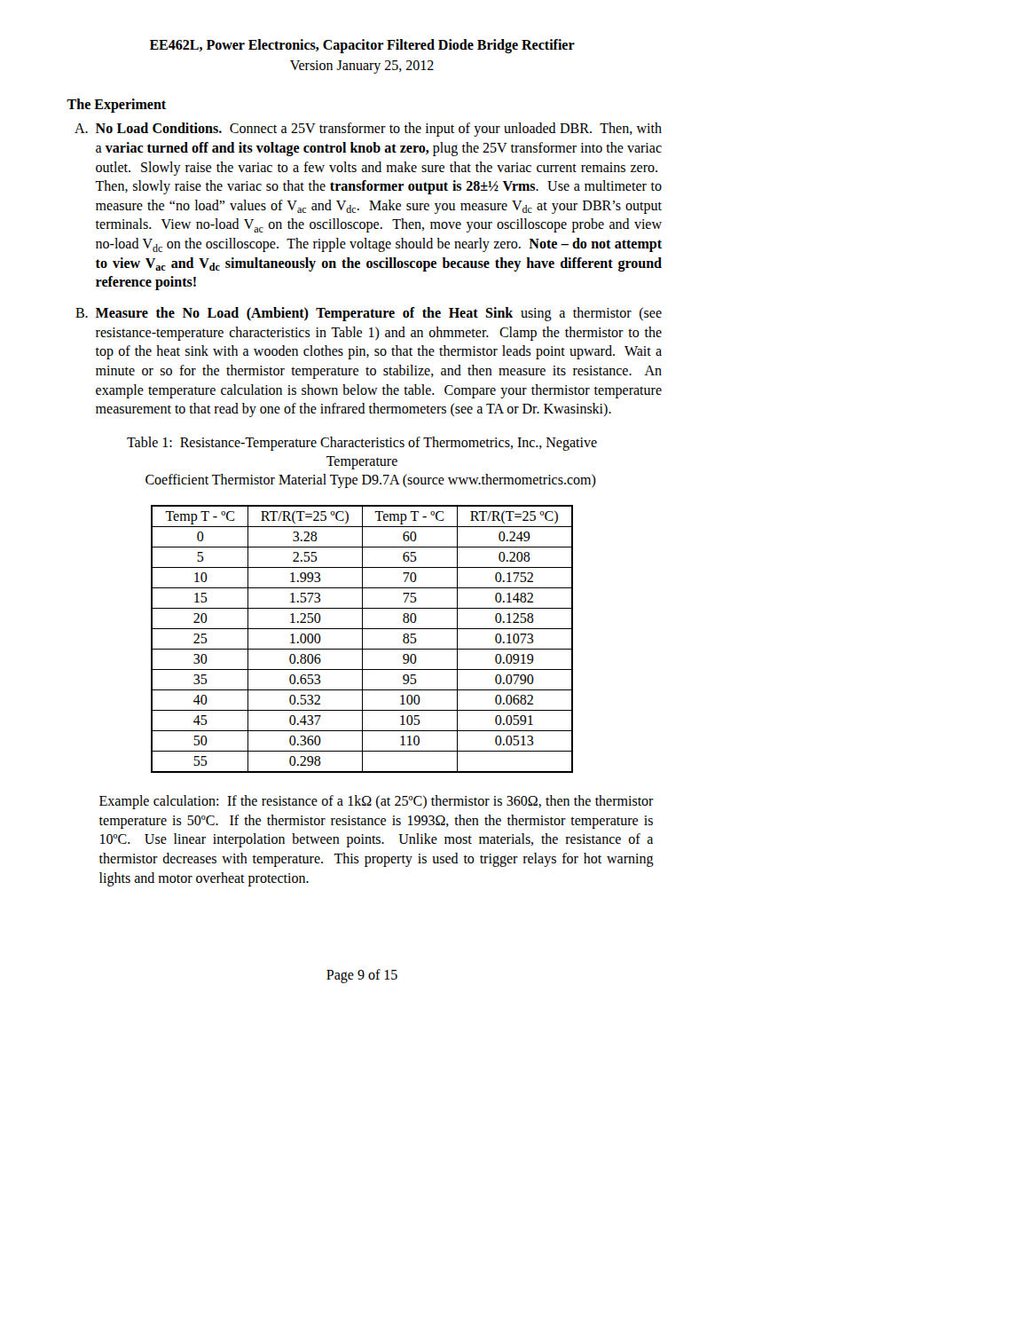EE462L, Power Electronics, Capacitor Filtered Diode Bridge Rectifier
Version January 25, 2012
The Experiment
No Load Conditions. Connect a 25V transformer to the input of your unloaded DBR. Then, with a variac turned off and its voltage control knob at zero, plug the 25V transformer into the variac outlet. Slowly raise the variac to a few volts and make sure that the variac current remains zero. Then, slowly raise the variac so that the transformer output is 28±½ Vrms. Use a multimeter to measure the “no load” values of Vac and Vdc. Make sure you measure Vdc at your DBR’s output terminals. View no-load Vac on the oscilloscope. Then, move your oscilloscope probe and view no-load Vdc on the oscilloscope. The ripple voltage should be nearly zero. Note – do not attempt to view Vac and Vdc simultaneously on the oscilloscope because they have different ground reference points!
Measure the No Load (Ambient) Temperature of the Heat Sink using a thermistor (see resistance-temperature characteristics in Table 1) and an ohmmeter. Clamp the thermistor to the top of the heat sink with a wooden clothes pin, so that the thermistor leads point upward. Wait a minute or so for the thermistor temperature to stabilize, and then measure its resistance. An example temperature calculation is shown below the table. Compare your thermistor temperature measurement to that read by one of the infrared thermometers (see a TA or Dr. Kwasinski).
Table 1: Resistance-Temperature Characteristics of Thermometrics, Inc., Negative Temperature Coefficient Thermistor Material Type D9.7A (source www.thermometrics.com)
| Temp T - ºC | RT/R(T=25 ºC) | Temp T - ºC | RT/R(T=25 ºC) |
| --- | --- | --- | --- |
| 0 | 3.28 | 60 | 0.249 |
| 5 | 2.55 | 65 | 0.208 |
| 10 | 1.993 | 70 | 0.1752 |
| 15 | 1.573 | 75 | 0.1482 |
| 20 | 1.250 | 80 | 0.1258 |
| 25 | 1.000 | 85 | 0.1073 |
| 30 | 0.806 | 90 | 0.0919 |
| 35 | 0.653 | 95 | 0.0790 |
| 40 | 0.532 | 100 | 0.0682 |
| 45 | 0.437 | 105 | 0.0591 |
| 50 | 0.360 | 110 | 0.0513 |
| 55 | 0.298 | | |
Example calculation: If the resistance of a 1kΩ (at 25ºC) thermistor is 360Ω, then the thermistor temperature is 50ºC. If the thermistor resistance is 1993Ω, then the thermistor temperature is 10ºC. Use linear interpolation between points. Unlike most materials, the resistance of a thermistor decreases with temperature. This property is used to trigger relays for hot warning lights and motor overheat protection.
Page 9 of 15